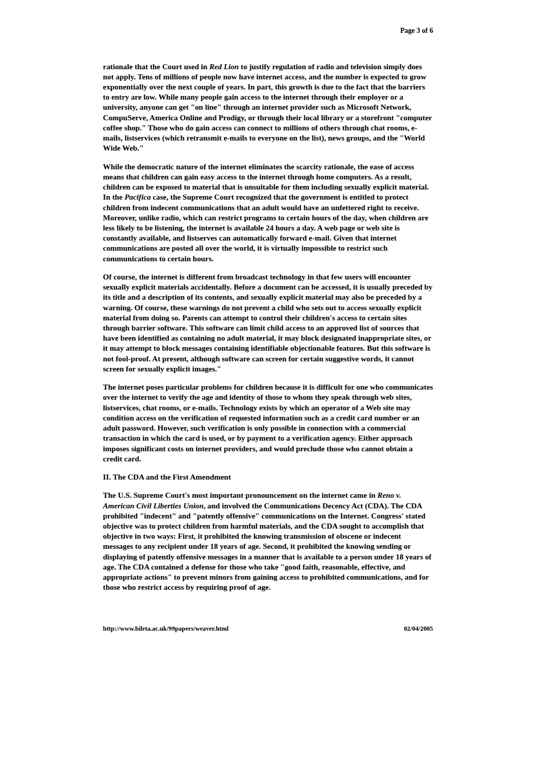Page 3 of 6
rationale that the Court used in Red Lion to justify regulation of radio and television simply does not apply. Tens of millions of people now have internet access, and the number is expected to grow exponentially over the next couple of years. In part, this growth is due to the fact that the barriers to entry are low. While many people gain access to the internet through their employer or a university, anyone can get "on line" through an internet provider such as Microsoft Network, CompuServe, America Online and Prodigy, or through their local library or a storefront "computer coffee shop." Those who do gain access can connect to millions of others through chat rooms, e-mails, listservices (which retransmit e-mails to everyone on the list), news groups, and the "World Wide Web."
While the democratic nature of the internet eliminates the scarcity rationale, the ease of access means that children can gain easy access to the internet through home computers. As a result, children can be exposed to material that is unsuitable for them including sexually explicit material. In the Pacifica case, the Supreme Court recognized that the government is entitled to protect children from indecent communications that an adult would have an unfettered right to receive. Moreover, unlike radio, which can restrict programs to certain hours of the day, when children are less likely to be listening, the internet is available 24 hours a day. A web page or web site is constantly available, and listserves can automatically forward e-mail. Given that internet communications are posted all over the world, it is virtually impossible to restrict such communications to certain hours.
Of course, the internet is different from broadcast technology in that few users will encounter sexually explicit materials accidentally. Before a document can be accessed, it is usually preceded by its title and a description of its contents, and sexually explicit material may also be preceded by a warning. Of course, these warnings do not prevent a child who sets out to access sexually explicit material from doing so. Parents can attempt to control their children's access to certain sites through barrier software. This software can limit child access to an approved list of sources that have been identified as containing no adult material, it may block designated inappropriate sites, or it may attempt to block messages containing identifiable objectionable features. But this software is not fool-proof. At present, although software can screen for certain suggestive words, it cannot screen for sexually explicit images."
The internet poses particular problems for children because it is difficult for one who communicates over the internet to verify the age and identity of those to whom they speak through web sites, listservices, chat rooms, or e-mails. Technology exists by which an operator of a Web site may condition access on the verification of requested information such as a credit card number or an adult password. However, such verification is only possible in connection with a commercial transaction in which the card is used, or by payment to a verification agency. Either approach imposes significant costs on internet providers, and would preclude those who cannot obtain a credit card.
II. The CDA and the First Amendment
The U.S. Supreme Court's most important pronouncement on the internet came in Reno v. American Civil Liberties Union, and involved the Communications Decency Act (CDA). The CDA prohibited "indecent" and "patently offensive" communications on the Internet. Congress' stated objective was to protect children from harmful materials, and the CDA sought to accomplish that objective in two ways: First, it prohibited the knowing transmission of obscene or indecent messages to any recipient under 18 years of age. Second, it prohibited the knowing sending or displaying of patently offensive messages in a manner that is available to a person under 18 years of age. The CDA contained a defense for those who take "good faith, reasonable, effective, and appropriate actions" to prevent minors from gaining access to prohibited communications, and for those who restrict access by requiring proof of age.
http://www.bileta.ac.uk/99papers/weaver.html 02/04/2005